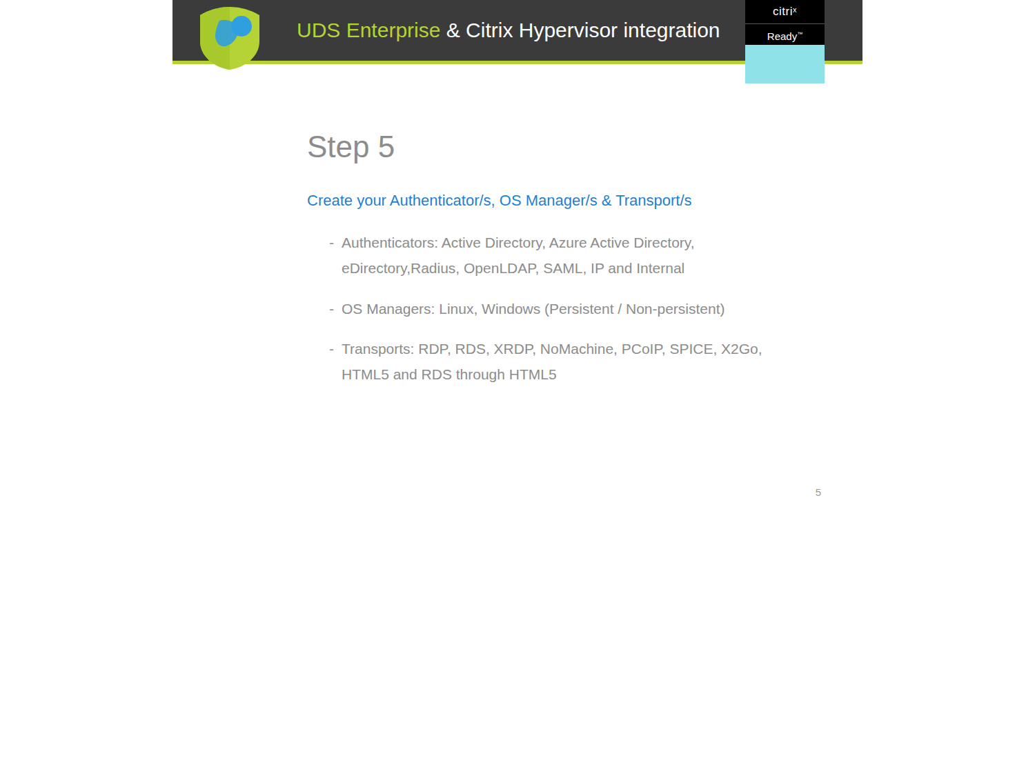UDS Enterprise & Citrix Hypervisor integration
citrix
Ready™
Step 5
Create your Authenticator/s, OS Manager/s & Transport/s
Authenticators: Active Directory, Azure Active Directory, eDirectory,Radius, OpenLDAP, SAML, IP and Internal
OS Managers: Linux, Windows (Persistent / Non-persistent)
Transports: RDP, RDS, XRDP, NoMachine, PCoIP, SPICE, X2Go, HTML5 and RDS through HTML5
5